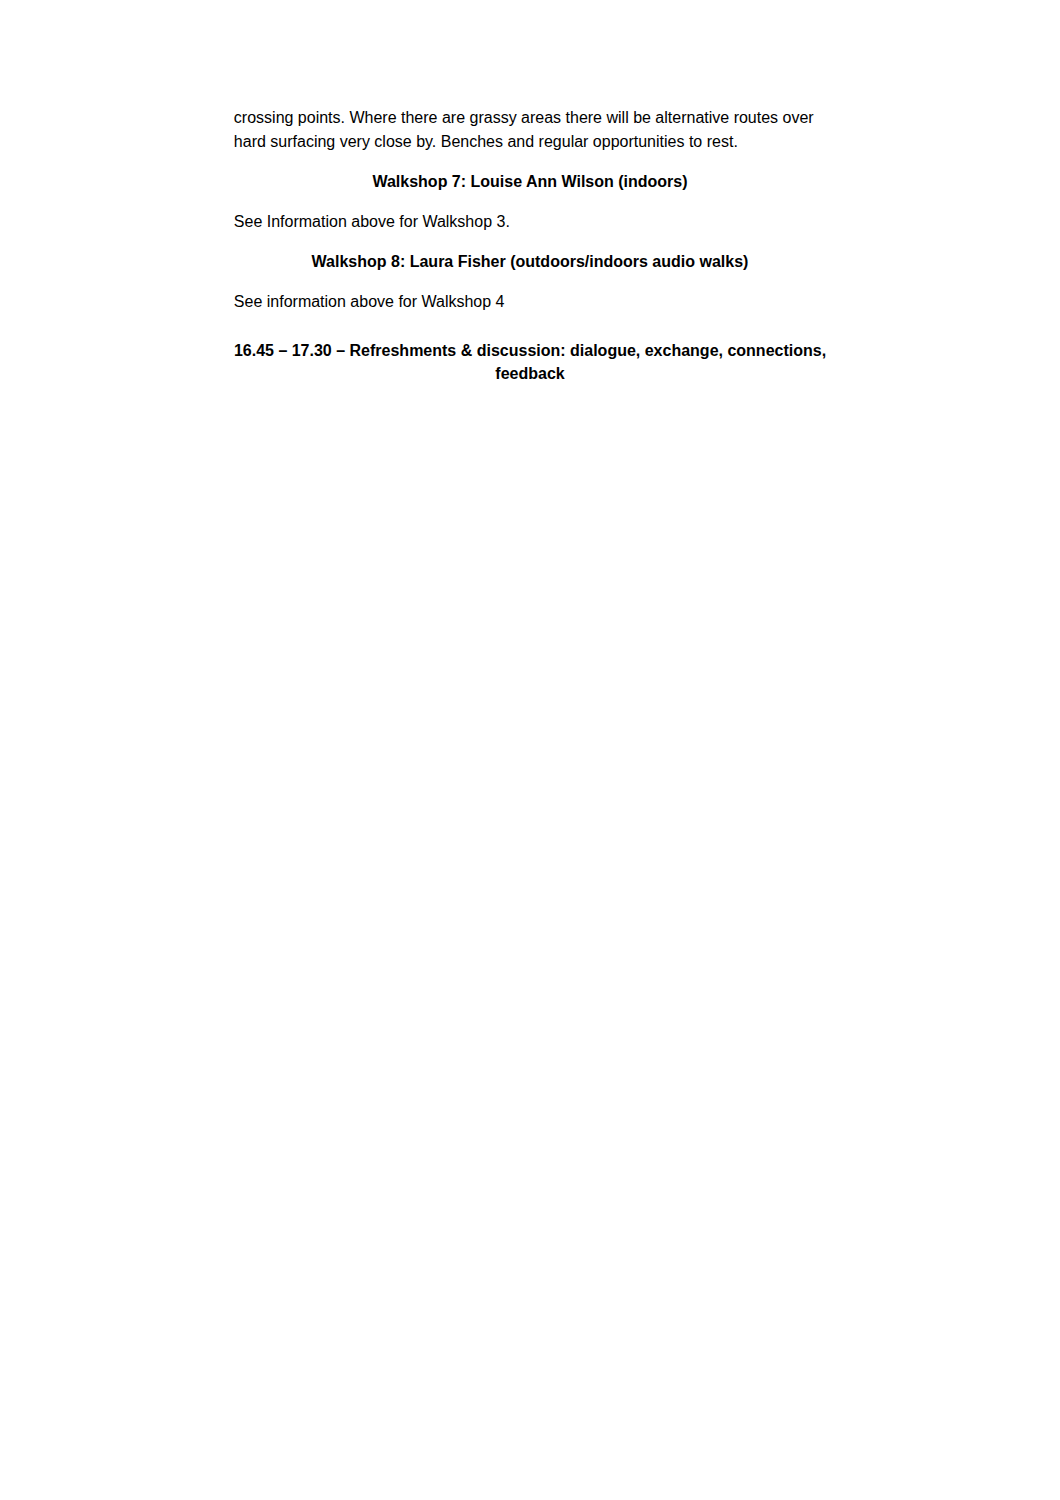crossing points. Where there are grassy areas there will be alternative routes over hard surfacing very close by. Benches and regular opportunities to rest.
Walkshop 7: Louise Ann Wilson (indoors)
See Information above for Walkshop 3.
Walkshop 8: Laura Fisher (outdoors/indoors audio walks)
See information above for Walkshop 4
16.45 – 17.30 – Refreshments & discussion: dialogue, exchange, connections, feedback